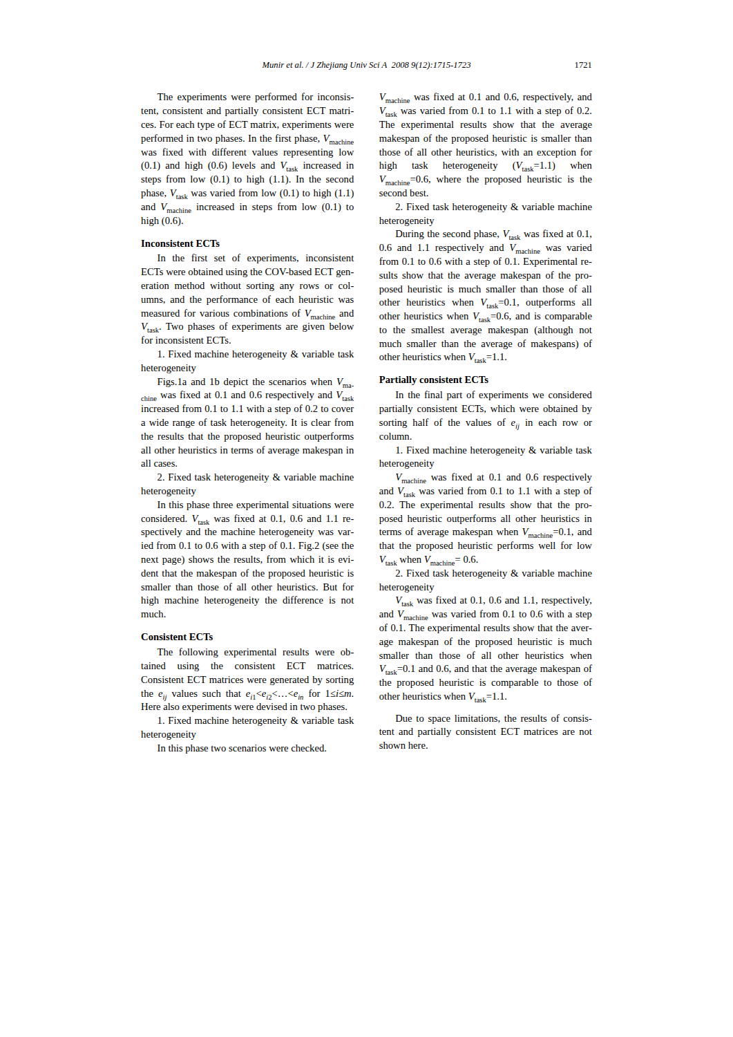Munir et al. / J Zhejiang Univ Sci A 2008 9(12):1715-1723 1721
The experiments were performed for inconsistent, consistent and partially consistent ECT matrices. For each type of ECT matrix, experiments were performed in two phases. In the first phase, Vmachine was fixed with different values representing low (0.1) and high (0.6) levels and Vtask increased in steps from low (0.1) to high (1.1). In the second phase, Vtask was varied from low (0.1) to high (1.1) and Vmachine increased in steps from low (0.1) to high (0.6).
Inconsistent ECTs
In the first set of experiments, inconsistent ECTs were obtained using the COV-based ECT generation method without sorting any rows or columns, and the performance of each heuristic was measured for various combinations of Vmachine and Vtask. Two phases of experiments are given below for inconsistent ECTs.
1. Fixed machine heterogeneity & variable task heterogeneity
Figs.1a and 1b depict the scenarios when Vmachine was fixed at 0.1 and 0.6 respectively and Vtask increased from 0.1 to 1.1 with a step of 0.2 to cover a wide range of task heterogeneity. It is clear from the results that the proposed heuristic outperforms all other heuristics in terms of average makespan in all cases.
2. Fixed task heterogeneity & variable machine heterogeneity
In this phase three experimental situations were considered. Vtask was fixed at 0.1, 0.6 and 1.1 respectively and the machine heterogeneity was varied from 0.1 to 0.6 with a step of 0.1. Fig.2 (see the next page) shows the results, from which it is evident that the makespan of the proposed heuristic is smaller than those of all other heuristics. But for high machine heterogeneity the difference is not much.
Consistent ECTs
The following experimental results were obtained using the consistent ECT matrices. Consistent ECT matrices were generated by sorting the eij values such that ei 1<ei 2<…<ein for 1≤i≤m. Here also experiments were devised in two phases.
1. Fixed machine heterogeneity & variable task heterogeneity
In this phase two scenarios were checked.
Vmachine was fixed at 0.1 and 0.6, respectively, and Vtask was varied from 0.1 to 1.1 with a step of 0.2. The experimental results show that the average makespan of the proposed heuristic is smaller than those of all other heuristics, with an exception for high task heterogeneity (Vtask=1.1) when Vmachine=0.6, where the proposed heuristic is the second best.
2. Fixed task heterogeneity & variable machine heterogeneity
During the second phase, Vtask was fixed at 0.1, 0.6 and 1.1 respectively and Vmachine was varied from 0.1 to 0.6 with a step of 0.1. Experimental results show that the average makespan of the proposed heuristic is much smaller than those of all other heuristics when Vtask=0.1, outperforms all other heuristics when Vtask=0.6, and is comparable to the smallest average makespan (although not much smaller than the average of makespans) of other heuristics when Vtask=1.1.
Partially consistent ECTs
In the final part of experiments we considered partially consistent ECTs, which were obtained by sorting half of the values of eij in each row or column.
1. Fixed machine heterogeneity & variable task heterogeneity
Vmachine was fixed at 0.1 and 0.6 respectively and Vtask was varied from 0.1 to 1.1 with a step of 0.2. The experimental results show that the proposed heuristic outperforms all other heuristics in terms of average makespan when Vmachine=0.1, and that the proposed heuristic performs well for low Vtask when Vmachine= 0.6.
2. Fixed task heterogeneity & variable machine heterogeneity
Vtask was fixed at 0.1, 0.6 and 1.1, respectively, and Vmachine was varied from 0.1 to 0.6 with a step of 0.1. The experimental results show that the average makespan of the proposed heuristic is much smaller than those of all other heuristics when Vtask=0.1 and 0.6, and that the average makespan of the proposed heuristic is comparable to those of other heuristics when Vtask=1.1.
Due to space limitations, the results of consistent and partially consistent ECT matrices are not shown here.